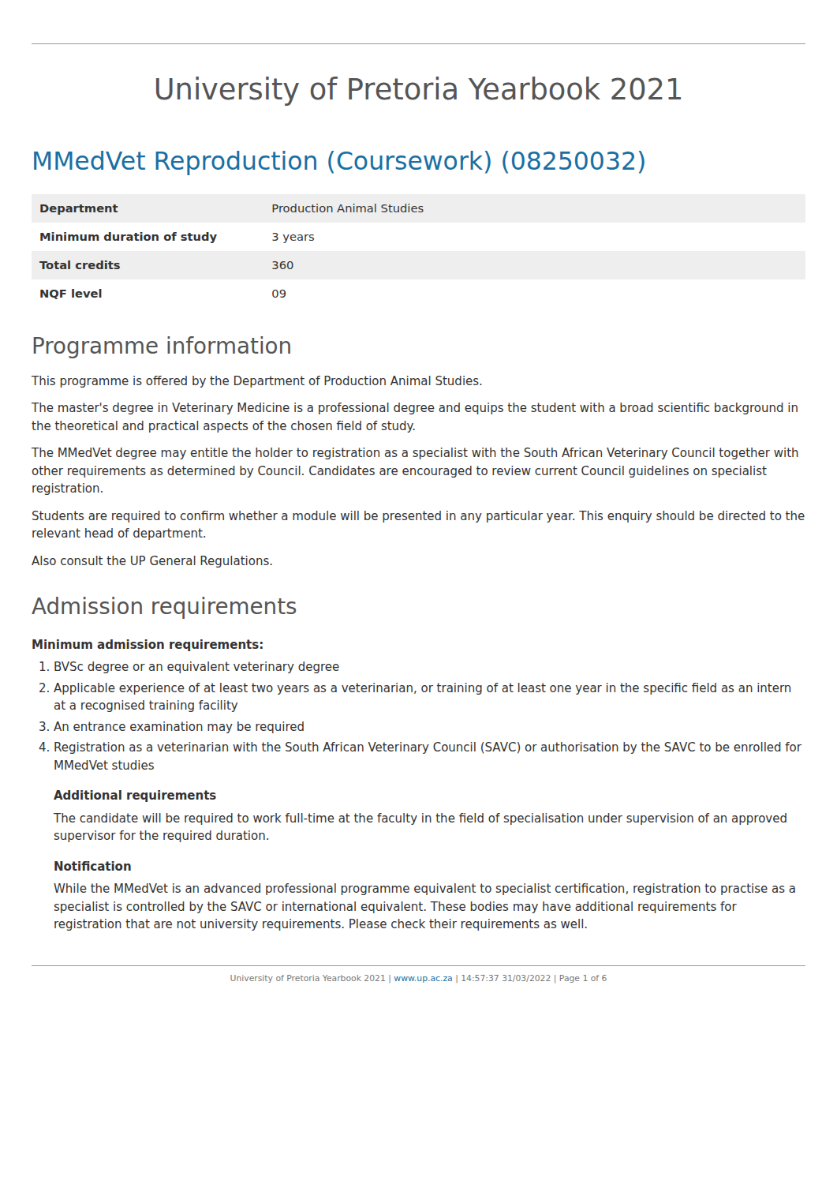University of Pretoria Yearbook 2021
MMedVet Reproduction (Coursework) (08250032)
| Department | Production Animal Studies |
| Minimum duration of study | 3 years |
| Total credits | 360 |
| NQF level | 09 |
Programme information
This programme is offered by the Department of Production Animal Studies.
The master's degree in Veterinary Medicine is a professional degree and equips the student with a broad scientific background in the theoretical and practical aspects of the chosen field of study.
The MMedVet degree may entitle the holder to registration as a specialist with the South African Veterinary Council together with other requirements as determined by Council. Candidates are encouraged to review current Council guidelines on specialist registration.
Students are required to confirm whether a module will be presented in any particular year. This enquiry should be directed to the relevant head of department.
Also consult the UP General Regulations.
Admission requirements
Minimum admission requirements:
BVSc degree or an equivalent veterinary degree
Applicable experience of at least two years as a veterinarian, or training of at least one year in the specific field as an intern at a recognised training facility
An entrance examination may be required
Registration as a veterinarian with the South African Veterinary Council (SAVC) or authorisation by the SAVC to be enrolled for MMedVet studies
Additional requirements
The candidate will be required to work full-time at the faculty in the field of specialisation under supervision of an approved supervisor for the required duration.
Notification
While the MMedVet is an advanced professional programme equivalent to specialist certification, registration to practise as a specialist is controlled by the SAVC or international equivalent. These bodies may have additional requirements for registration that are not university requirements. Please check their requirements as well.
University of Pretoria Yearbook 2021 | www.up.ac.za | 14:57:37 31/03/2022 | Page 1 of 6